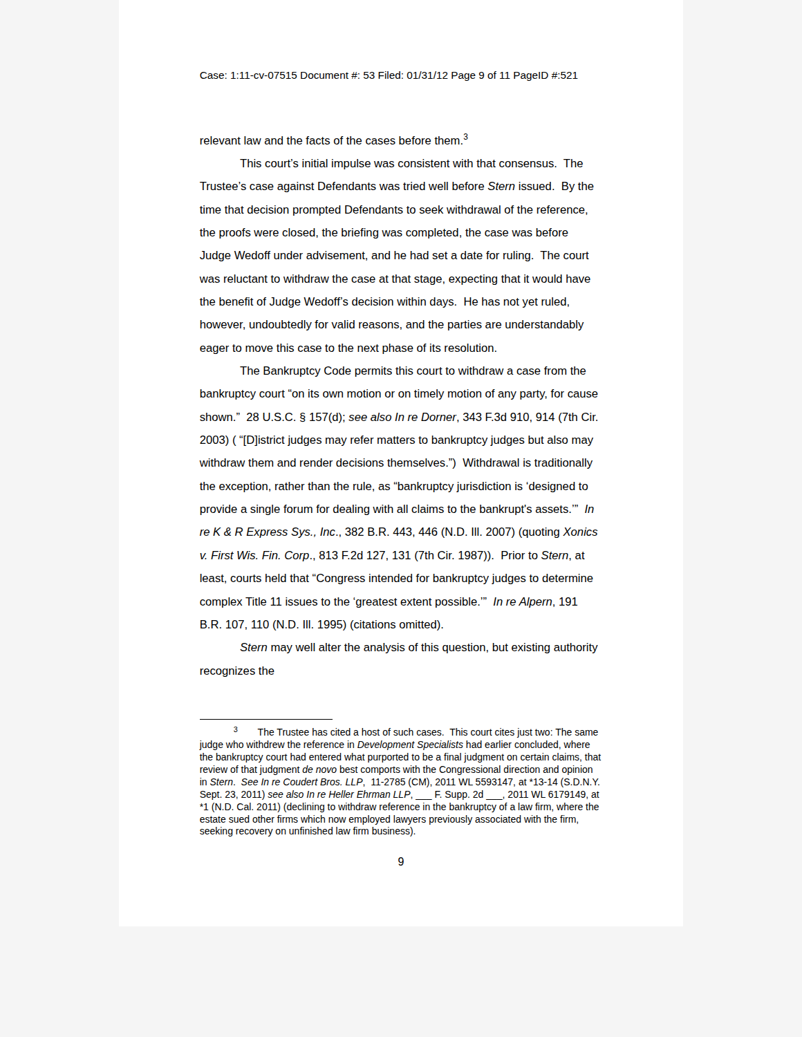Case: 1:11-cv-07515 Document #: 53 Filed: 01/31/12 Page 9 of 11 PageID #:521
relevant law and the facts of the cases before them.3
This court’s initial impulse was consistent with that consensus. The Trustee’s case against Defendants was tried well before Stern issued. By the time that decision prompted Defendants to seek withdrawal of the reference, the proofs were closed, the briefing was completed, the case was before Judge Wedoff under advisement, and he had set a date for ruling. The court was reluctant to withdraw the case at that stage, expecting that it would have the benefit of Judge Wedoff’s decision within days. He has not yet ruled, however, undoubtedly for valid reasons, and the parties are understandably eager to move this case to the next phase of its resolution.
The Bankruptcy Code permits this court to withdraw a case from the bankruptcy court “on its own motion or on timely motion of any party, for cause shown.” 28 U.S.C. § 157(d); see also In re Dorner, 343 F.3d 910, 914 (7th Cir. 2003) ( “[D]istrict judges may refer matters to bankruptcy judges but also may withdraw them and render decisions themselves.”) Withdrawal is traditionally the exception, rather than the rule, as “bankruptcy jurisdiction is ‘designed to provide a single forum for dealing with all claims to the bankrupt's assets.’” In re K & R Express Sys., Inc., 382 B.R. 443, 446 (N.D. Ill. 2007) (quoting Xonics v. First Wis. Fin. Corp., 813 F.2d 127, 131 (7th Cir. 1987)). Prior to Stern, at least, courts held that “Congress intended for bankruptcy judges to determine complex Title 11 issues to the ‘greatest extent possible.’” In re Alpern, 191 B.R. 107, 110 (N.D. Ill. 1995) (citations omitted).
Stern may well alter the analysis of this question, but existing authority recognizes the
3 The Trustee has cited a host of such cases. This court cites just two: The same judge who withdrew the reference in Development Specialists had earlier concluded, where the bankruptcy court had entered what purported to be a final judgment on certain claims, that review of that judgment de novo best comports with the Congressional direction and opinion in Stern. See In re Coudert Bros. LLP, 11-2785 (CM), 2011 WL 5593147, at *13-14 (S.D.N.Y. Sept. 23, 2011) see also In re Heller Ehrman LLP, ___ F. Supp. 2d ___, 2011 WL 6179149, at *1 (N.D. Cal. 2011) (declining to withdraw reference in the bankruptcy of a law firm, where the estate sued other firms which now employed lawyers previously associated with the firm, seeking recovery on unfinished law firm business).
9